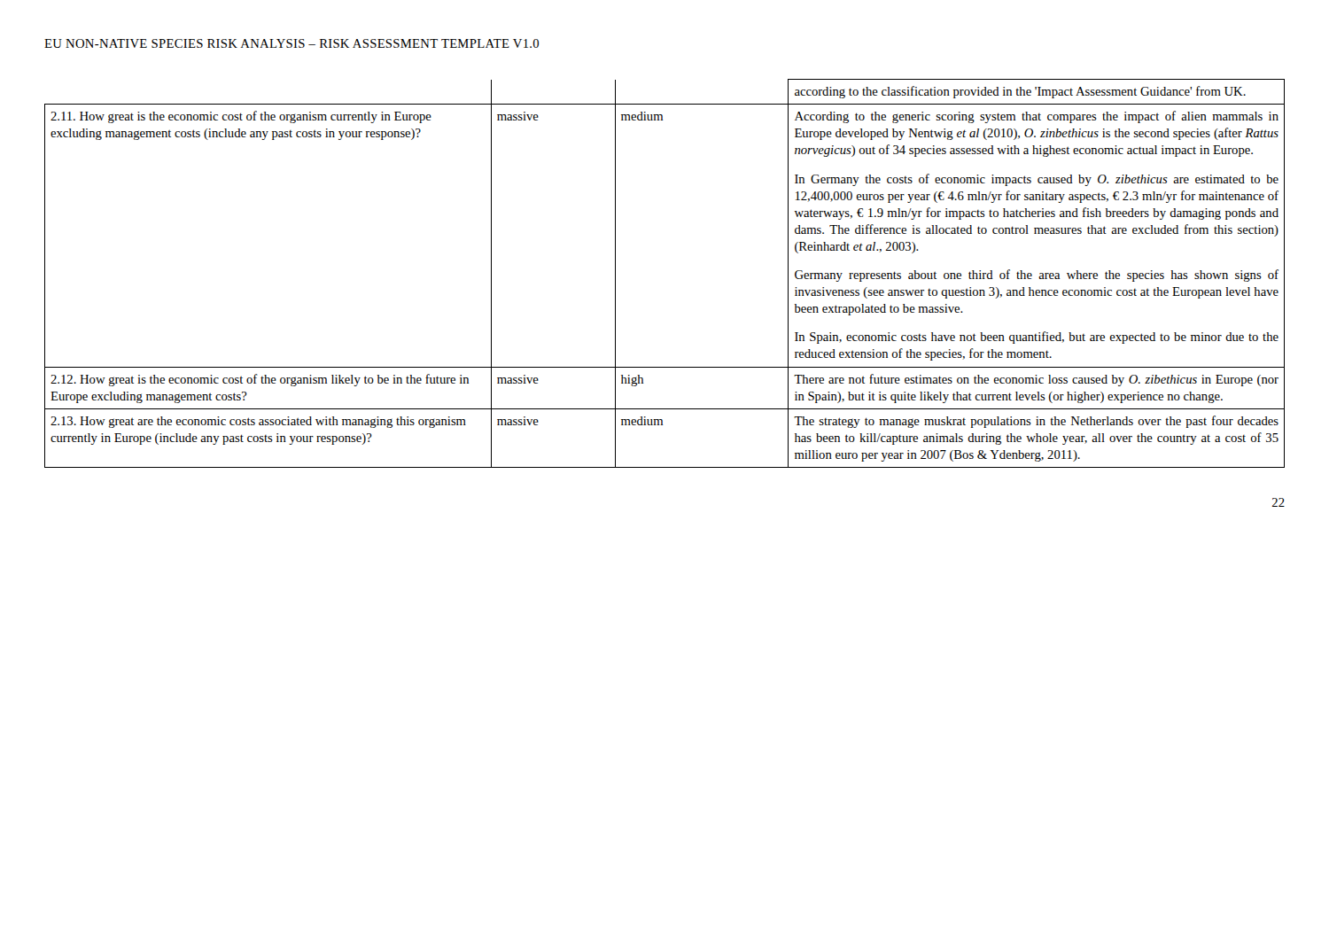EU NON-NATIVE SPECIES RISK ANALYSIS – RISK ASSESSMENT TEMPLATE V1.0
| | | | according to the classification provided in the 'Impact Assessment Guidance' from UK. |
| 2.11. How great is the economic cost of the organism currently in Europe excluding management costs (include any past costs in your response)? | massive | medium | According to the generic scoring system that compares the impact of alien mammals in Europe developed by Nentwig et al (2010), O. zinbethicus is the second species (after Rattus norvegicus ) out of 34 species assessed with a highest economic actual impact in Europe. In Germany the costs of economic impacts caused by O. zibethicus are estimated to be 12,400,000 euros per year (€ 4.6 mln/yr for sanitary aspects, € 2.3 mln/yr for maintenance of waterways, € 1.9 mln/yr for impacts to hatcheries and fish breeders by damaging ponds and dams. The difference is allocated to control measures that are excluded from this section) (Reinhardt et al ., 2003). Germany represents about one third of the area where the species has shown signs of invasiveness (see answer to question 3), and hence economic cost at the European level have been extrapolated to be massive. In Spain, economic costs have not been quantified, but are expected to be minor due to the reduced extension of the species, for the moment. |
| 2.12. How great is the economic cost of the organism likely to be in the future in Europe excluding management costs? | massive | high | There are not future estimates on the economic loss caused by O. zibethicus in Europe (nor in Spain), but it is quite likely that current levels (or higher) experience no change. |
| 2.13. How great are the economic costs associated with managing this organism currently in Europe (include any past costs in your response)? | massive | medium | The strategy to manage muskrat populations in the Netherlands over the past four decades has been to kill/capture animals during the whole year, all over the country at a cost of 35 million euro per year in 2007 (Bos & Ydenberg, 2011). |
22